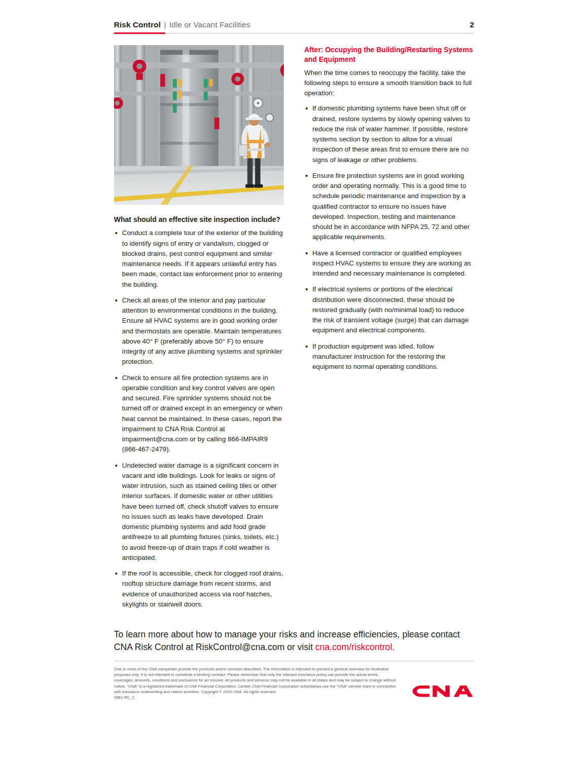Risk Control | Idle or Vacant Facilities
2
What should an effective site inspection include?
Conduct a complete tour of the exterior of the building to identify signs of entry or vandalism, clogged or blocked drains, pest control equipment and similar maintenance needs. If it appears unlawful entry has been made, contact law enforcement prior to entering the building.
Check all areas of the interior and pay particular attention to environmental conditions in the building. Ensure all HVAC systems are in good working order and thermostats are operable. Maintain temperatures above 40° F (preferably above 50° F) to ensure integrity of any active plumbing systems and sprinkler protection.
Check to ensure all fire protection systems are in operable condition and key control valves are open and secured. Fire sprinkler systems should not be turned off or drained except in an emergency or when heat cannot be maintained. In these cases, report the impairment to CNA Risk Control at impairment@cna.com or by calling 866-IMPAIR9 (866-467-2479).
Undetected water damage is a significant concern in vacant and idle buildings. Look for leaks or signs of water intrusion, such as stained ceiling tiles or other interior surfaces. If domestic water or other utilities have been turned off, check shutoff valves to ensure no issues such as leaks have developed. Drain domestic plumbing systems and add food grade antifreeze to all plumbing fixtures (sinks, toilets, etc.) to avoid freeze-up of drain traps if cold weather is anticipated.
If the roof is accessible, check for clogged roof drains, rooftop structure damage from recent storms, and evidence of unauthorized access via roof hatches, skylights or stairwell doors.
After: Occupying the Building/Restarting Systems and Equipment
When the time comes to reoccupy the facility, take the following steps to ensure a smooth transition back to full operation:
If domestic plumbing systems have been shut off or drained, restore systems by slowly opening valves to reduce the risk of water hammer. If possible, restore systems section by section to allow for a visual inspection of these areas first to ensure there are no signs of leakage or other problems.
Ensure fire protection systems are in good working order and operating normally. This is a good time to schedule periodic maintenance and inspection by a qualified contractor to ensure no issues have developed. Inspection, testing and maintenance should be in accordance with NFPA 25, 72 and other applicable requirements.
Have a licensed contractor or qualified employees inspect HVAC systems to ensure they are working as intended and necessary maintenance is completed.
If electrical systems or portions of the electrical distribution were disconnected, these should be restored gradually (with no/minimal load) to reduce the risk of transient voltage (surge) that can damage equipment and electrical components.
If production equipment was idled, follow manufacturer instruction for the restoring the equipment to normal operating conditions.
To learn more about how to manage your risks and increase efficiencies, please contact
CNA Risk Control at RiskControl@cna.com or visit cna.com/riskcontrol.
One or more of the CNA companies provide the products and/or services described. The information is intended to present a general overview for illustrative purposes only. It is not intended to constitute a binding contract. Please remember that only the relevant insurance policy can provide the actual terms, coverages, amounts, conditions and exclusions for an insured. All products and services may not be available in all states and may be subject to change without notice. “CNA” is a registered trademark of CNA Financial Corporation. Certain CNA Financial Corporation subsidiaries use the “CNA” service mark in connection with insurance underwriting and claims activities. Copyright © 2020 CNA. All rights reserved.
0861-RC_C